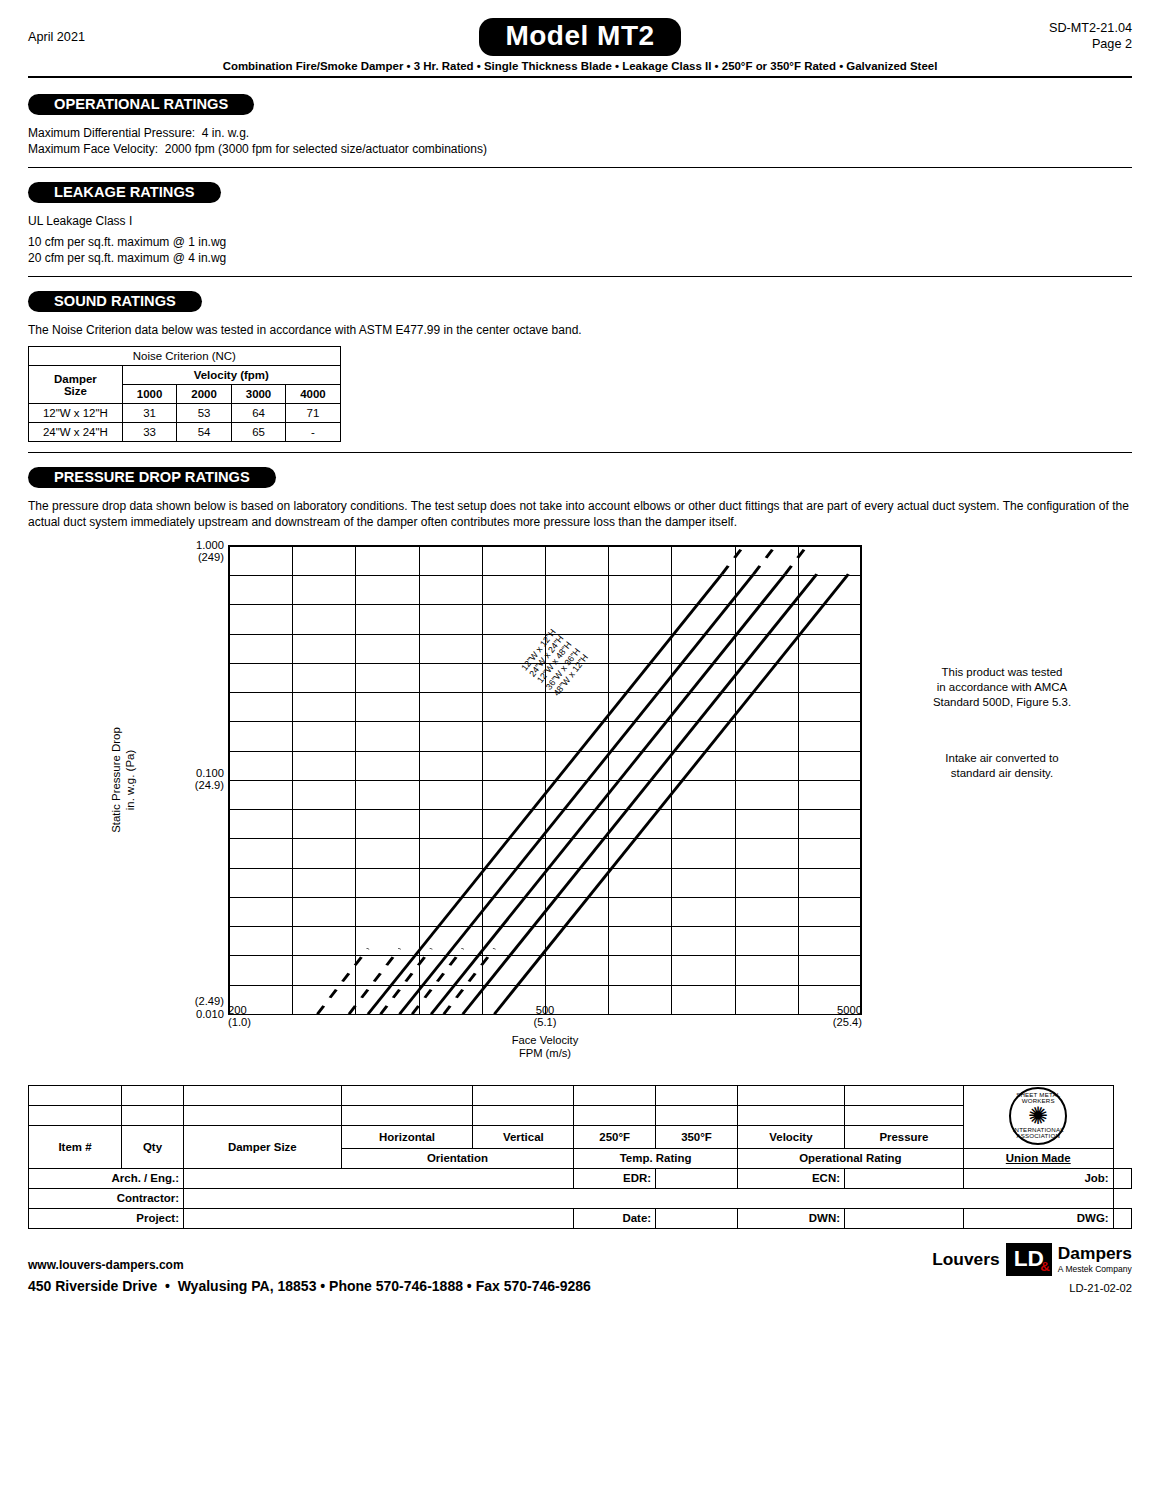April 2021
Model MT2
SD-MT2-21.04
Page 2
Combination Fire/Smoke Damper • 3 Hr. Rated • Single Thickness Blade • Leakage Class II • 250°F or 350°F Rated • Galvanized Steel
OPERATIONAL RATINGS
Maximum Differential Pressure: 4 in. w.g.
Maximum Face Velocity: 2000 fpm (3000 fpm for selected size/actuator combinations)
LEAKAGE RATINGS
UL Leakage Class I
10 cfm per sq.ft. maximum @ 1 in.wg
20 cfm per sq.ft. maximum @ 4 in.wg
SOUND RATINGS
The Noise Criterion data below was tested in accordance with ASTM E477.99 in the center octave band.
| Noise Criterion (NC) |
| --- |
| Damper Size | Velocity (fpm) |
| 1000 | 2000 | 3000 | 4000 |
| 12"W x 12"H | 31 | 53 | 64 | 71 |
| 24"W x 24"H | 33 | 54 | 65 | - |
PRESSURE DROP RATINGS
The pressure drop data shown below is based on laboratory conditions. The test setup does not take into account elbows or other duct fittings that are part of every actual duct system. The configuration of the actual duct system immediately upstream and downstream of the damper often contributes more pressure loss than the damper itself.
Static Pressure Drop
in. w.g. (Pa)
1.000
(249)
0.100
(24.9)
(2.49)
0.010
12"W x 12"H
24"W x 24"H
12"W x 48"H
36"W x 36"H
48"W x 12"H
200
(1.0) 500
(5.1) 5000
(25.4)
Face Velocity
FPM (m/s)
This product was tested
in accordance with AMCA
Standard 500D, Figure 5.3.
Intake air converted to
standard air density.
| | | | | | | | | | SHEET METAL WORKERS ✺ INTERNATIONAL ASSOCIATION |
| Item # | Qty | Damper Size | Horizontal | Vertical | 250°F | 350°F | Velocity | Pressure |
| Orientation | Temp. Rating | Operational Rating | Union Made |
| Arch. / Eng.: | | EDR: | | ECN: | | Job: | |
| Contractor: | |
| Project: | | Date: | | DWN: | | DWG: | |
www.louvers-dampers.com
450 Riverside Drive • Wyalusing PA, 18853 • Phone 570-746-1888 • Fax 570-746-9286
Louvers LD& Dampers
A Mestek Company
LD-21-02-02